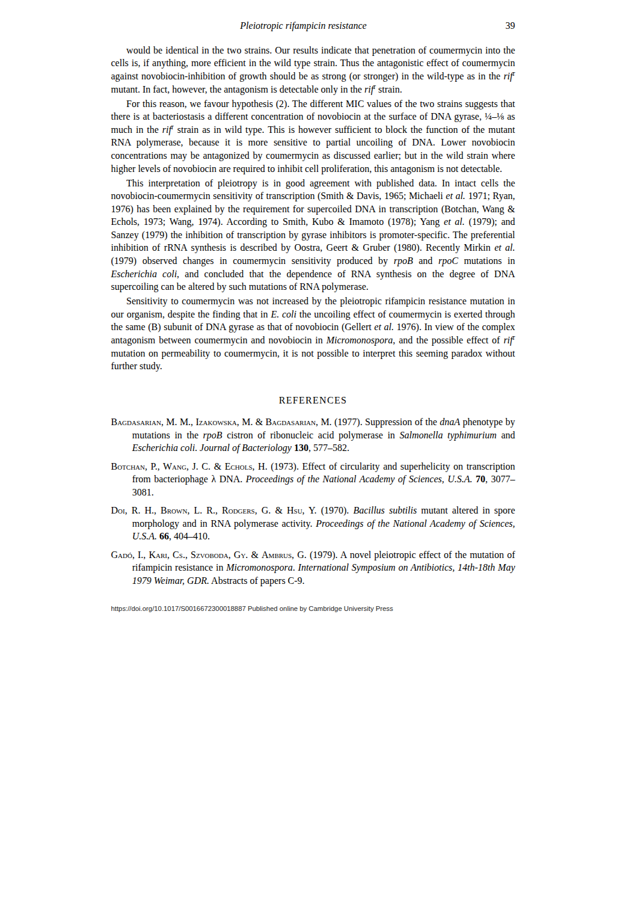Pleiotropic rifampicin resistance 39
would be identical in the two strains. Our results indicate that penetration of coumermycin into the cells is, if anything, more efficient in the wild type strain. Thus the antagonistic effect of coumermycin against novobiocin-inhibition of growth should be as strong (or stronger) in the wild-type as in the rifr mutant. In fact, however, the antagonism is detectable only in the rifr strain.
For this reason, we favour hypothesis (2). The different MIC values of the two strains suggests that there is at bacteriostasis a different concentration of novobiocin at the surface of DNA gyrase, ¼–⅛ as much in the rifr strain as in wild type. This is however sufficient to block the function of the mutant RNA polymerase, because it is more sensitive to partial uncoiling of DNA. Lower novobiocin concentrations may be antagonized by coumermycin as discussed earlier; but in the wild strain where higher levels of novobiocin are required to inhibit cell proliferation, this antagonism is not detectable.
This interpretation of pleiotropy is in good agreement with published data. In intact cells the novobiocin-coumermycin sensitivity of transcription (Smith & Davis, 1965; Michaeli et al. 1971; Ryan, 1976) has been explained by the requirement for supercoiled DNA in transcription (Botchan, Wang & Echols, 1973; Wang, 1974). According to Smith, Kubo & Imamoto (1978); Yang et al. (1979); and Sanzey (1979) the inhibition of transcription by gyrase inhibitors is promoter-specific. The preferential inhibition of rRNA synthesis is described by Oostra, Geert & Gruber (1980). Recently Mirkin et al. (1979) observed changes in coumermycin sensitivity produced by rpoB and rpoC mutations in Escherichia coli, and concluded that the dependence of RNA synthesis on the degree of DNA supercoiling can be altered by such mutations of RNA polymerase.
Sensitivity to coumermycin was not increased by the pleiotropic rifampicin resistance mutation in our organism, despite the finding that in E. coli the uncoiling effect of coumermycin is exerted through the same (B) subunit of DNA gyrase as that of novobiocin (Gellert et al. 1976). In view of the complex antagonism between coumermycin and novobiocin in Micromonospora, and the possible effect of rifr mutation on permeability to coumermycin, it is not possible to interpret this seeming paradox without further study.
REFERENCES
Bagdasarian, M. M., Izakowska, M. & Bagdasarian, M. (1977). Suppression of the dnaA phenotype by mutations in the rpoB cistron of ribonucleic acid polymerase in Salmonella typhimurium and Escherichia coli. Journal of Bacteriology 130, 577–582.
Botchan, P., Wang, J. C. & Echols, H. (1973). Effect of circularity and superhelicity on transcription from bacteriophage λ DNA. Proceedings of the National Academy of Sciences, U.S.A. 70, 3077–3081.
Doi, R. H., Brown, L. R., Rodgers, G. & Hsu, Y. (1970). Bacillus subtilis mutant altered in spore morphology and in RNA polymerase activity. Proceedings of the National Academy of Sciences, U.S.A. 66, 404–410.
Gadó, I., Kari, Cs., Szvoboda, Gy. & Ambrus, G. (1979). A novel pleiotropic effect of the mutation of rifampicin resistance in Micromonospora. International Symposium on Antibiotics, 14th-18th May 1979 Weimar, GDR. Abstracts of papers C-9.
https://doi.org/10.1017/S0016672300018887 Published online by Cambridge University Press